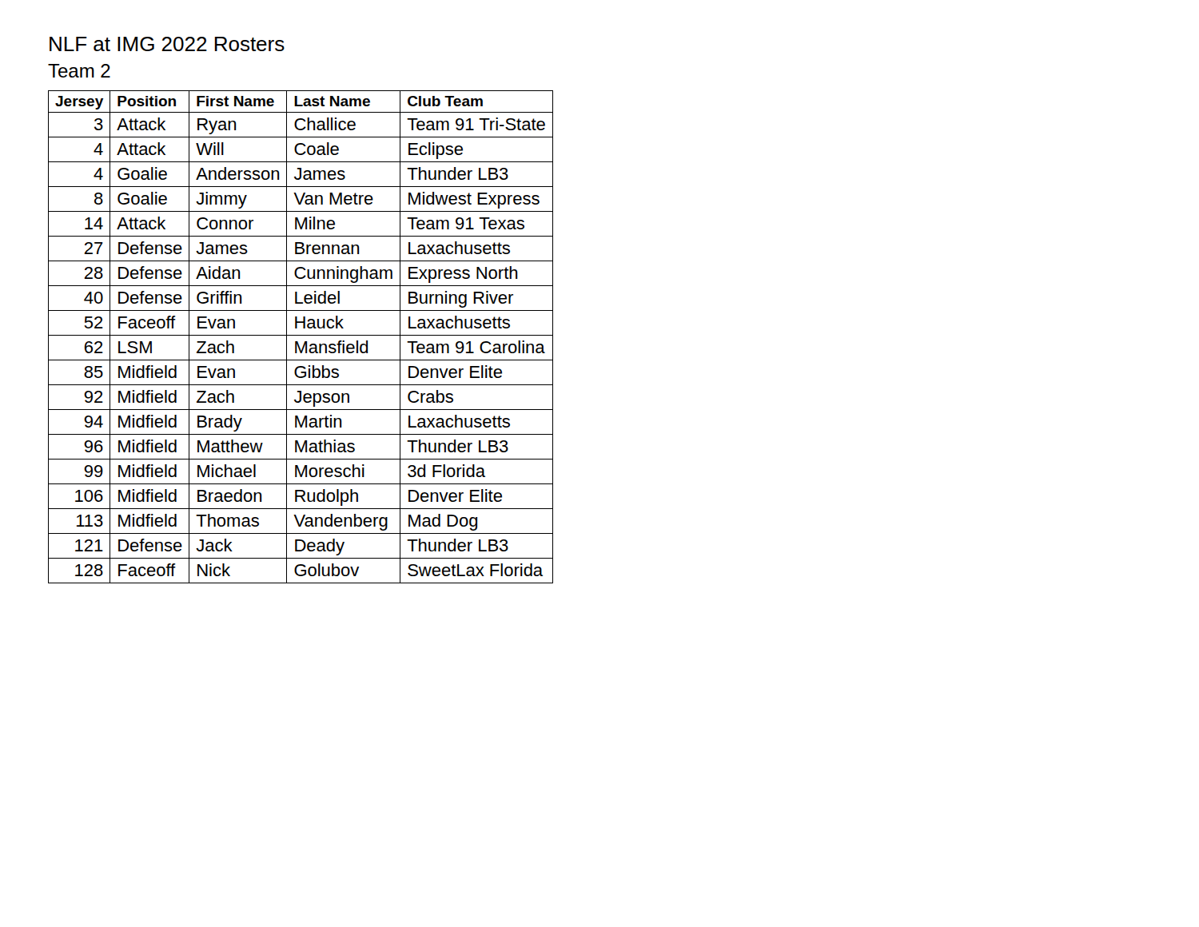NLF at IMG 2022 Rosters
Team 2
| Jersey | Position | First Name | Last Name | Club Team |
| --- | --- | --- | --- | --- |
| 3 | Attack | Ryan | Challice | Team 91 Tri-State |
| 4 | Attack | Will | Coale | Eclipse |
| 4 | Goalie | Andersson | James | Thunder LB3 |
| 8 | Goalie | Jimmy | Van Metre | Midwest Express |
| 14 | Attack | Connor | Milne | Team 91 Texas |
| 27 | Defense | James | Brennan | Laxachusetts |
| 28 | Defense | Aidan | Cunningham | Express North |
| 40 | Defense | Griffin | Leidel | Burning River |
| 52 | Faceoff | Evan | Hauck | Laxachusetts |
| 62 | LSM | Zach | Mansfield | Team 91 Carolina |
| 85 | Midfield | Evan | Gibbs | Denver Elite |
| 92 | Midfield | Zach | Jepson | Crabs |
| 94 | Midfield | Brady | Martin | Laxachusetts |
| 96 | Midfield | Matthew | Mathias | Thunder LB3 |
| 99 | Midfield | Michael | Moreschi | 3d Florida |
| 106 | Midfield | Braedon | Rudolph | Denver Elite |
| 113 | Midfield | Thomas | Vandenberg | Mad Dog |
| 121 | Defense | Jack | Deady | Thunder LB3 |
| 128 | Faceoff | Nick | Golubov | SweetLax Florida |